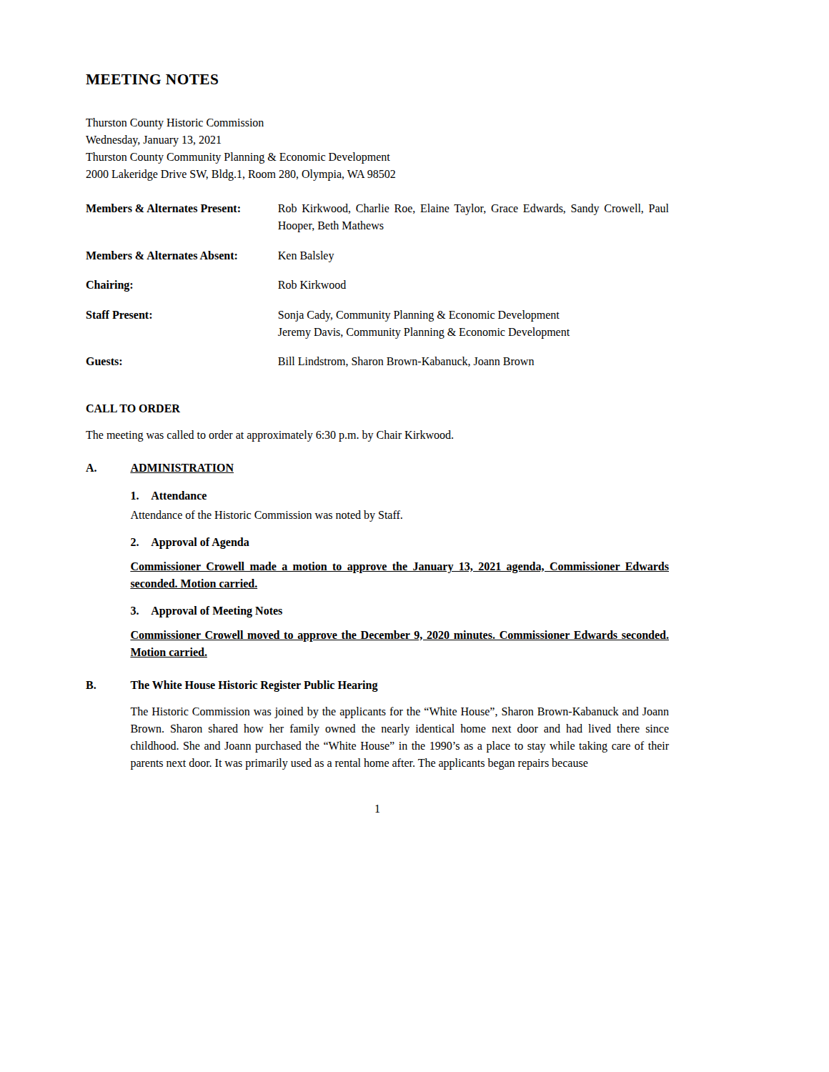MEETING NOTES
Thurston County Historic Commission
Wednesday, January 13, 2021
Thurston County Community Planning & Economic Development
2000 Lakeridge Drive SW, Bldg.1, Room 280, Olympia, WA 98502
| Members & Alternates Present: | Rob Kirkwood, Charlie Roe, Elaine Taylor, Grace Edwards, Sandy Crowell, Paul Hooper, Beth Mathews |
| Members & Alternates Absent: | Ken Balsley |
| Chairing: | Rob Kirkwood |
| Staff Present: | Sonja Cady, Community Planning & Economic Development Jeremy Davis, Community Planning & Economic Development |
| Guests: | Bill Lindstrom, Sharon Brown-Kabanuck, Joann Brown |
Call to Order
The meeting was called to order at approximately 6:30 p.m. by Chair Kirkwood.
A. Administration
1. Attendance
Attendance of the Historic Commission was noted by Staff.
2. Approval of Agenda
Commissioner Crowell made a motion to approve the January 13, 2021 agenda, Commissioner Edwards seconded. Motion carried.
3. Approval of Meeting Notes
Commissioner Crowell moved to approve the December 9, 2020 minutes. Commissioner Edwards seconded. Motion carried.
B. The White House Historic Register Public Hearing
The Historic Commission was joined by the applicants for the “White House”, Sharon Brown-Kabanuck and Joann Brown. Sharon shared how her family owned the nearly identical home next door and had lived there since childhood. She and Joann purchased the “White House” in the 1990’s as a place to stay while taking care of their parents next door. It was primarily used as a rental home after. The applicants began repairs because
1